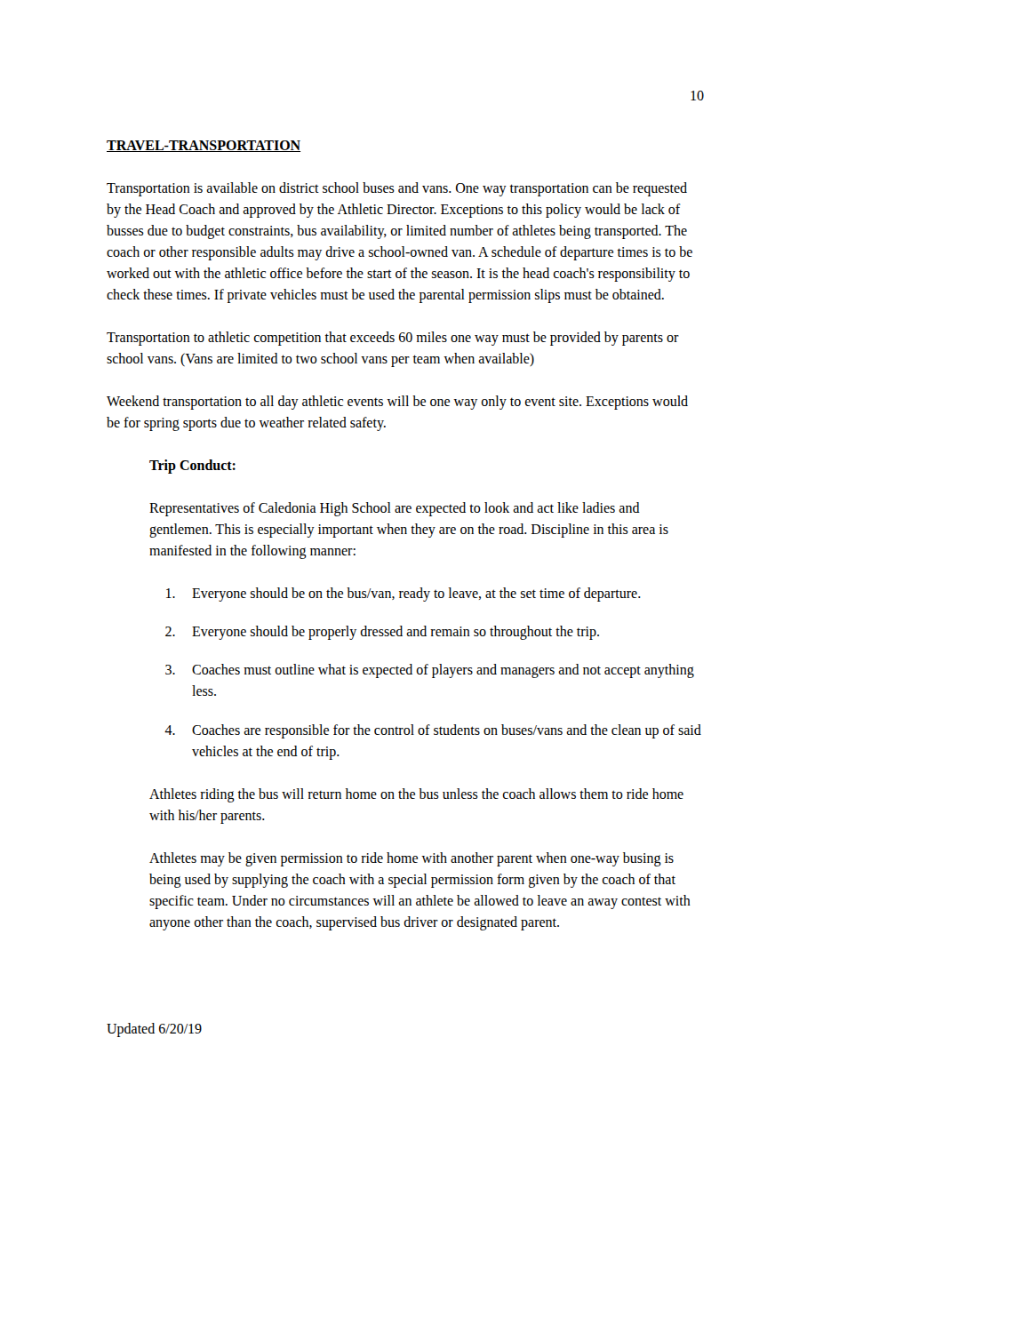10
TRAVEL-TRANSPORTATION
Transportation is available on district school buses and vans. One way transportation can be requested by the Head Coach and approved by the Athletic Director. Exceptions to this policy would be lack of busses due to budget constraints, bus availability, or limited number of athletes being transported. The coach or other responsible adults may drive a school-owned van. A schedule of departure times is to be worked out with the athletic office before the start of the season. It is the head coach's responsibility to check these times. If private vehicles must be used the parental permission slips must be obtained.
Transportation to athletic competition that exceeds 60 miles one way must be provided by parents or school vans. (Vans are limited to two school vans per team when available)
Weekend transportation to all day athletic events will be one way only to event site. Exceptions would be for spring sports due to weather related safety.
Trip Conduct:
Representatives of Caledonia High School are expected to look and act like ladies and gentlemen. This is especially important when they are on the road. Discipline in this area is manifested in the following manner:
Everyone should be on the bus/van, ready to leave, at the set time of departure.
Everyone should be properly dressed and remain so throughout the trip.
Coaches must outline what is expected of players and managers and not accept anything less.
Coaches are responsible for the control of students on buses/vans and the clean up of said vehicles at the end of trip.
Athletes riding the bus will return home on the bus unless the coach allows them to ride home with his/her parents.
Athletes may be given permission to ride home with another parent when one-way busing is being used by supplying the coach with a special permission form given by the coach of that specific team. Under no circumstances will an athlete be allowed to leave an away contest with anyone other than the coach, supervised bus driver or designated parent.
Updated 6/20/19